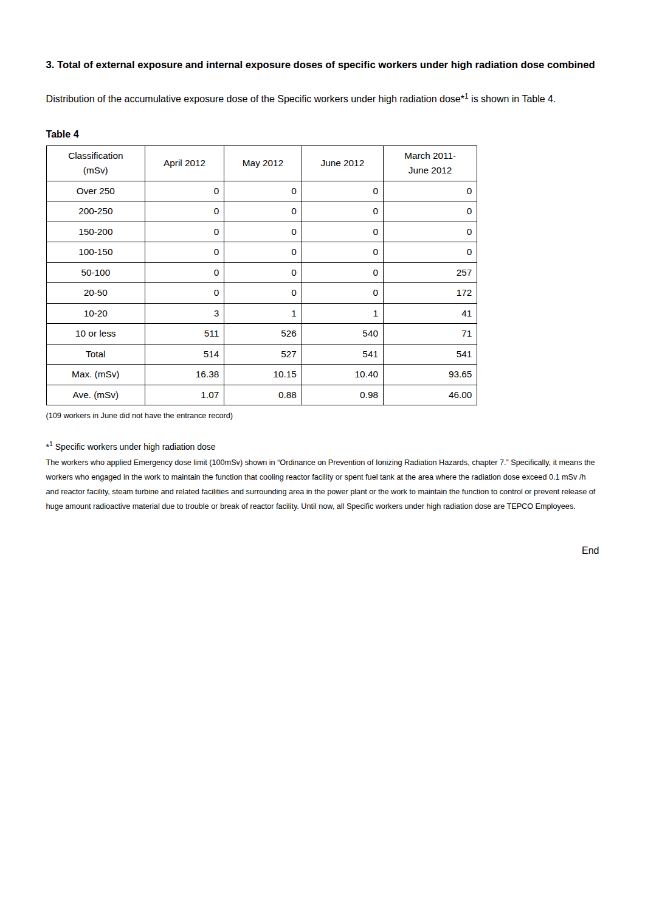3. Total of external exposure and internal exposure doses of specific workers under high radiation dose combined
Distribution of the accumulative exposure dose of the Specific workers under high radiation dose*1 is shown in Table 4.
Table 4
| Classification (mSv) | April 2012 | May 2012 | June 2012 | March 2011- June 2012 |
| --- | --- | --- | --- | --- |
| Over 250 | 0 | 0 | 0 | 0 |
| 200-250 | 0 | 0 | 0 | 0 |
| 150-200 | 0 | 0 | 0 | 0 |
| 100-150 | 0 | 0 | 0 | 0 |
| 50-100 | 0 | 0 | 0 | 257 |
| 20-50 | 0 | 0 | 0 | 172 |
| 10-20 | 3 | 1 | 1 | 41 |
| 10 or less | 511 | 526 | 540 | 71 |
| Total | 514 | 527 | 541 | 541 |
| Max. (mSv) | 16.38 | 10.15 | 10.40 | 93.65 |
| Ave. (mSv) | 1.07 | 0.88 | 0.98 | 46.00 |
(109 workers in June did not have the entrance record)
*1 Specific workers under high radiation dose
The workers who applied Emergency dose limit (100mSv) shown in “Ordinance on Prevention of Ionizing Radiation Hazards, chapter 7.” Specifically, it means the workers who engaged in the work to maintain the function that cooling reactor facility or spent fuel tank at the area where the radiation dose exceed 0.1 mSv /h and reactor facility, steam turbine and related facilities and surrounding area in the power plant or the work to maintain the function to control or prevent release of huge amount radioactive material due to trouble or break of reactor facility. Until now, all Specific workers under high radiation dose are TEPCO Employees.
End